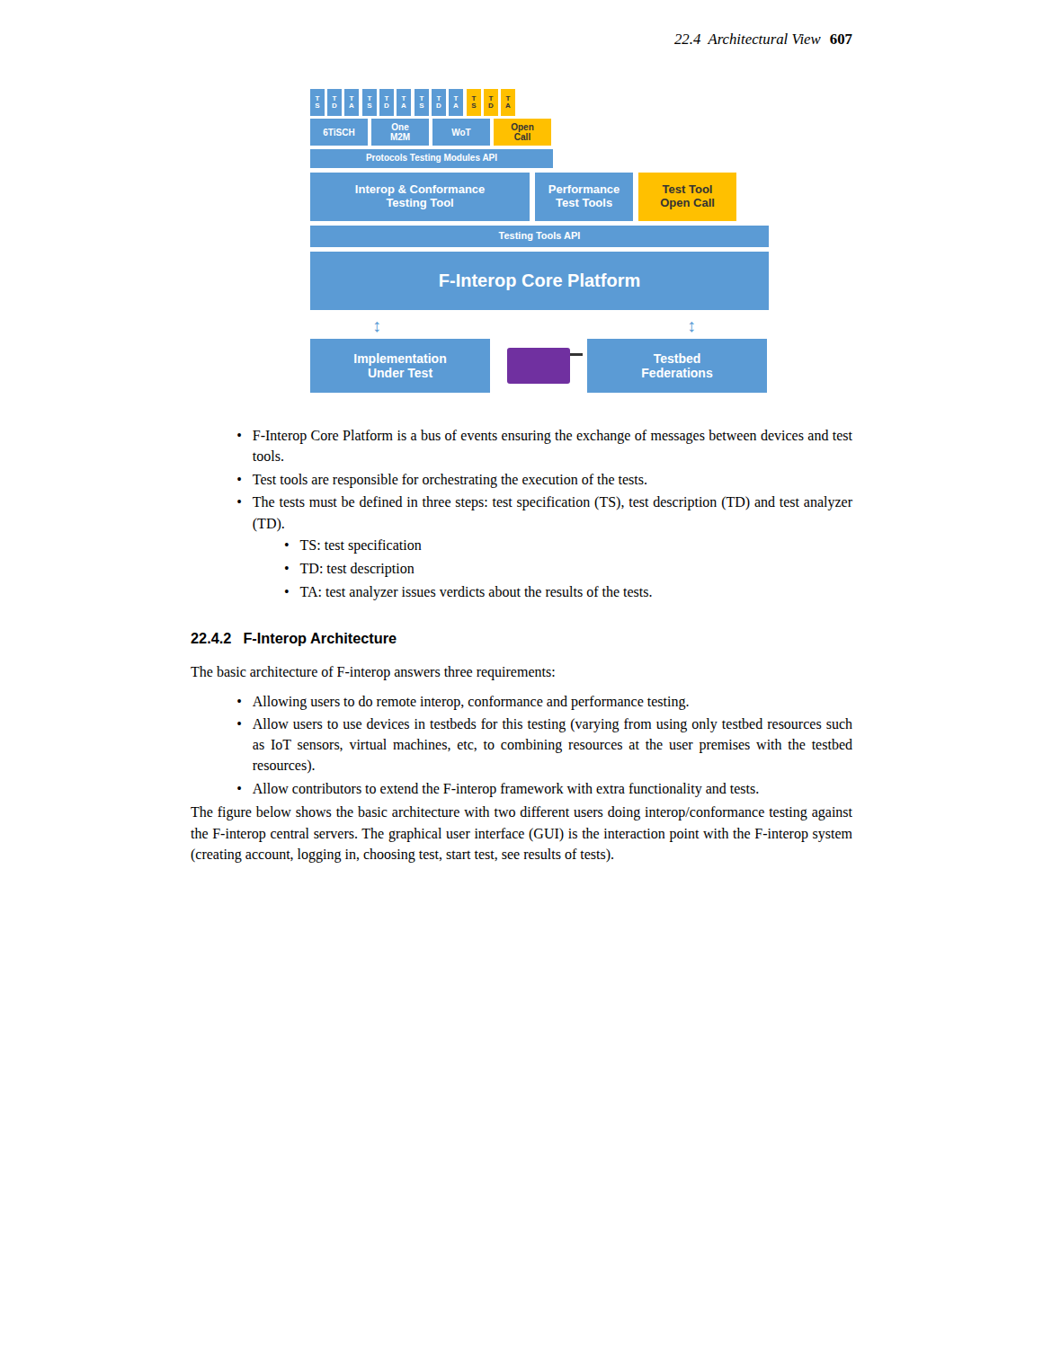22.4 Architectural View 607
T
S
T
D
T
A
T
S
T
D
T
A
T
S
T
D
T
A
T
S
T
D
T
A
6TiSCH
One
M2M
WoT
Open
Call
Protocols Testing Modules API
Interop & Conformance
Testing Tool
Performance
Test Tools
Test Tool
Open Call
Testing Tools API
F-Interop Core Platform
↕ ↕
Implementation
Under Test
Testbed
Federations
F-Interop Core Platform is a bus of events ensuring the exchange of messages between devices and test tools.
Test tools are responsible for orchestrating the execution of the tests.
The tests must be defined in three steps: test specification (TS), test description (TD) and test analyzer (TD).
TS: test specification
TD: test description
TA: test analyzer issues verdicts about the results of the tests.
22.4.2 F-Interop Architecture
The basic architecture of F-interop answers three requirements:
Allowing users to do remote interop, conformance and performance testing.
Allow users to use devices in testbeds for this testing (varying from using only testbed resources such as IoT sensors, virtual machines, etc, to combining resources at the user premises with the testbed resources).
Allow contributors to extend the F-interop framework with extra functionality and tests.
The figure below shows the basic architecture with two different users doing interop/conformance testing against the F-interop central servers. The graphical user interface (GUI) is the interaction point with the F-interop system (creating account, logging in, choosing test, start test, see results of tests).